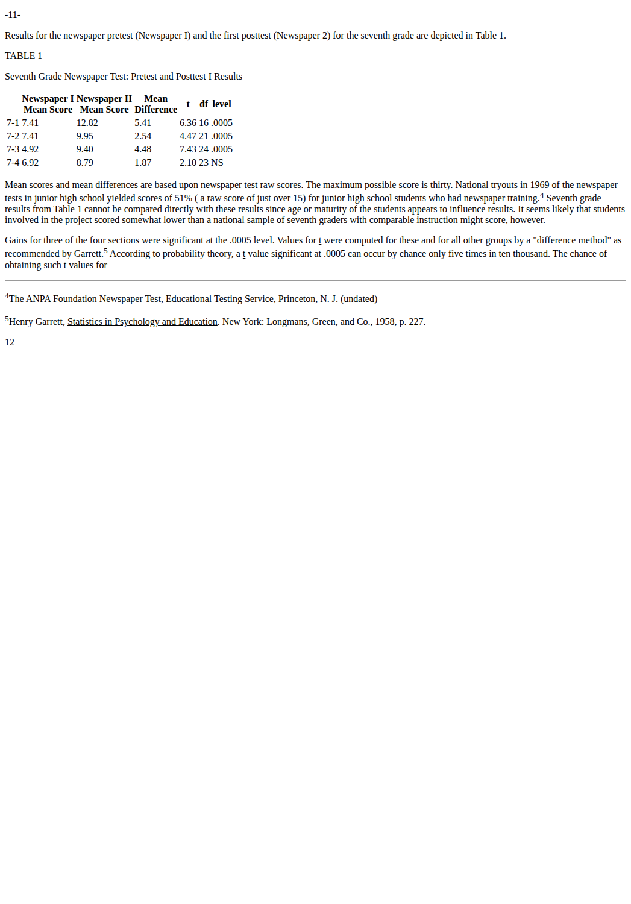-11-
Results for the newspaper pretest (Newspaper I) and the first posttest (Newspaper 2) for the seventh grade are depicted in Table 1.
TABLE 1
Seventh Grade Newspaper Test: Pretest and Posttest I Results
| | Newspaper I Mean Score | Newspaper II Mean Score | Mean Difference | t | df | level |
| --- | --- | --- | --- | --- | --- | --- |
| 7-1 | 7.41 | 12.82 | 5.41 | 6.36 | 16 | .0005 |
| 7-2 | 7.41 | 9.95 | 2.54 | 4.47 | 21 | .0005 |
| 7-3 | 4.92 | 9.40 | 4.48 | 7.43 | 24 | .0005 |
| 7-4 | 6.92 | 8.79 | 1.87 | 2.10 | 23 | NS |
Mean scores and mean differences are based upon newspaper test raw scores. The maximum possible score is thirty. National tryouts in 1969 of the newspaper tests in junior high school yielded scores of 51% ( a raw score of just over 15) for junior high school students who had newspaper training.4 Seventh grade results from Table 1 cannot be compared directly with these results since age or maturity of the students appears to influence results. It seems likely that students involved in the project scored somewhat lower than a national sample of seventh graders with comparable instruction might score, however.
Gains for three of the four sections were significant at the .0005 level. Values for t were computed for these and for all other groups by a "difference method" as recommended by Garrett.5 According to probability theory, a t value significant at .0005 can occur by chance only five times in ten thousand. The chance of obtaining such t values for
4The ANPA Foundation Newspaper Test, Educational Testing Service, Princeton, N. J. (undated)
5Henry Garrett, Statistics in Psychology and Education. New York: Longmans, Green, and Co., 1958, p. 227.
12